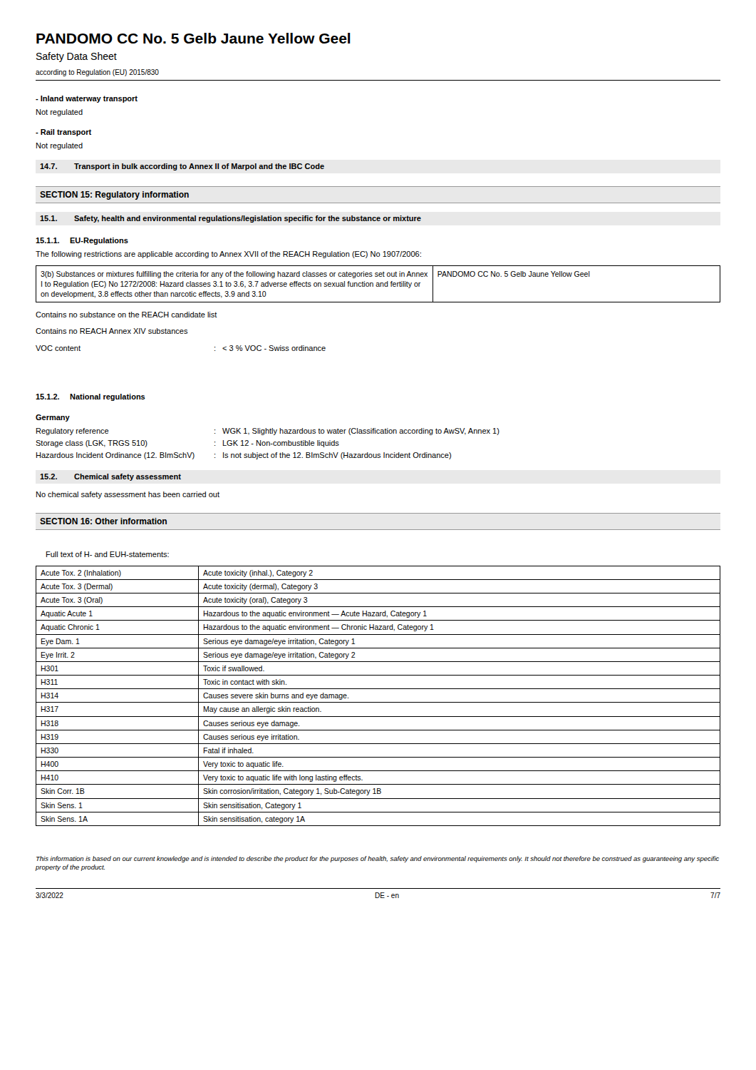PANDOMO CC No. 5 Gelb Jaune Yellow Geel
Safety Data Sheet
according to Regulation (EU) 2015/830
- Inland waterway transport
Not regulated
- Rail transport
Not regulated
14.7. Transport in bulk according to Annex II of Marpol and the IBC Code
SECTION 15: Regulatory information
15.1. Safety, health and environmental regulations/legislation specific for the substance or mixture
15.1.1. EU-Regulations
The following restrictions are applicable according to Annex XVII of the REACH Regulation (EC) No 1907/2006:
| 3(b) Substances or mixtures fulfilling the criteria for any of the following hazard classes or categories set out in Annex I to Regulation (EC) No 1272/2008: Hazard classes 3.1 to 3.6, 3.7 adverse effects on sexual function and fertility or on development, 3.8 effects other than narcotic effects, 3.9 and 3.10 | PANDOMO CC No. 5 Gelb Jaune Yellow Geel |
Contains no substance on the REACH candidate list
Contains no REACH Annex XIV substances
| VOC content | : | < 3 % VOC - Swiss ordinance |
15.1.2. National regulations
Germany
| Regulatory reference | : | WGK 1, Slightly hazardous to water (Classification according to AwSV, Annex 1) |
| Storage class (LGK, TRGS 510) | : | LGK 12 - Non-combustible liquids |
| Hazardous Incident Ordinance (12. BImSchV) | : | Is not subject of the 12. BImSchV (Hazardous Incident Ordinance) |
15.2. Chemical safety assessment
No chemical safety assessment has been carried out
SECTION 16: Other information
Full text of H- and EUH-statements:
| Acute Tox. 2 (Inhalation) | Acute toxicity (inhal.), Category 2 |
| Acute Tox. 3 (Dermal) | Acute toxicity (dermal), Category 3 |
| Acute Tox. 3 (Oral) | Acute toxicity (oral), Category 3 |
| Aquatic Acute 1 | Hazardous to the aquatic environment — Acute Hazard, Category 1 |
| Aquatic Chronic 1 | Hazardous to the aquatic environment — Chronic Hazard, Category 1 |
| Eye Dam. 1 | Serious eye damage/eye irritation, Category 1 |
| Eye Irrit. 2 | Serious eye damage/eye irritation, Category 2 |
| H301 | Toxic if swallowed. |
| H311 | Toxic in contact with skin. |
| H314 | Causes severe skin burns and eye damage. |
| H317 | May cause an allergic skin reaction. |
| H318 | Causes serious eye damage. |
| H319 | Causes serious eye irritation. |
| H330 | Fatal if inhaled. |
| H400 | Very toxic to aquatic life. |
| H410 | Very toxic to aquatic life with long lasting effects. |
| Skin Corr. 1B | Skin corrosion/irritation, Category 1, Sub-Category 1B |
| Skin Sens. 1 | Skin sensitisation, Category 1 |
| Skin Sens. 1A | Skin sensitisation, category 1A |
This information is based on our current knowledge and is intended to describe the product for the purposes of health, safety and environmental requirements only. It should not therefore be construed as guaranteeing any specific property of the product.
3/3/2022 DE - en 7/7